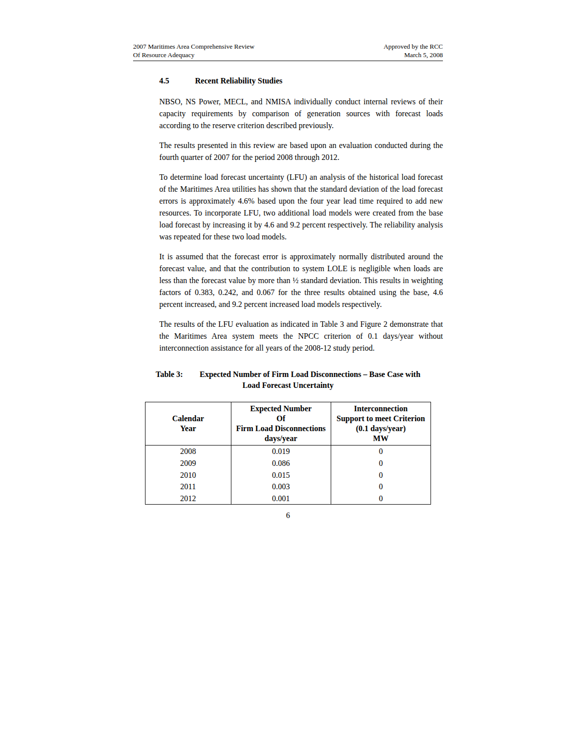2007 Maritimes Area Comprehensive Review
Of Resource Adequacy
Approved by the RCC
March 5, 2008
4.5 Recent Reliability Studies
NBSO, NS Power, MECL, and NMISA individually conduct internal reviews of their capacity requirements by comparison of generation sources with forecast loads according to the reserve criterion described previously.
The results presented in this review are based upon an evaluation conducted during the fourth quarter of 2007 for the period 2008 through 2012.
To determine load forecast uncertainty (LFU) an analysis of the historical load forecast of the Maritimes Area utilities has shown that the standard deviation of the load forecast errors is approximately 4.6% based upon the four year lead time required to add new resources. To incorporate LFU, two additional load models were created from the base load forecast by increasing it by 4.6 and 9.2 percent respectively. The reliability analysis was repeated for these two load models.
It is assumed that the forecast error is approximately normally distributed around the forecast value, and that the contribution to system LOLE is negligible when loads are less than the forecast value by more than ½ standard deviation. This results in weighting factors of 0.383, 0.242, and 0.067 for the three results obtained using the base, 4.6 percent increased, and 9.2 percent increased load models respectively.
The results of the LFU evaluation as indicated in Table 3 and Figure 2 demonstrate that the Maritimes Area system meets the NPCC criterion of 0.1 days/year without interconnection assistance for all years of the 2008-12 study period.
Table 3: Expected Number of Firm Load Disconnections – Base Case with Load Forecast Uncertainty
| Calendar Year | Expected Number Of Firm Load Disconnections days/year | Interconnection Support to meet Criterion (0.1 days/year) MW |
| --- | --- | --- |
| 2008 | 0.019 | 0 |
| 2009 | 0.086 | 0 |
| 2010 | 0.015 | 0 |
| 2011 | 0.003 | 0 |
| 2012 | 0.001 | 0 |
6